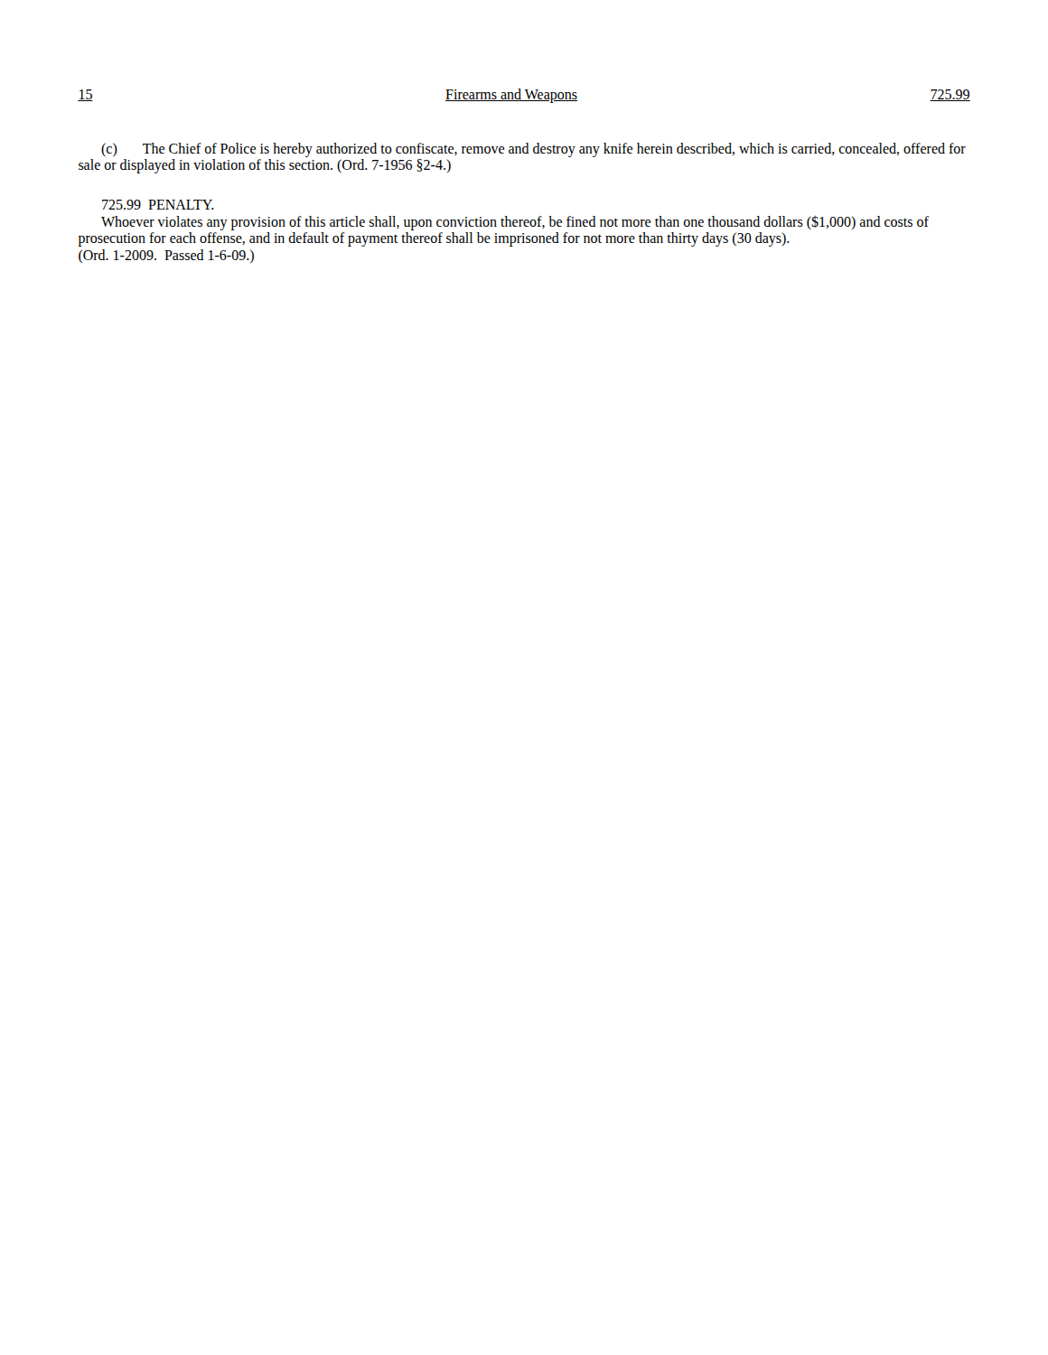15 Firearms and Weapons 725.99
(c) The Chief of Police is hereby authorized to confiscate, remove and destroy any knife herein described, which is carried, concealed, offered for sale or displayed in violation of this section. (Ord. 7-1956 §2-4.)
725.99 PENALTY.
Whoever violates any provision of this article shall, upon conviction thereof, be fined not more than one thousand dollars ($1,000) and costs of prosecution for each offense, and in default of payment thereof shall be imprisoned for not more than thirty days (30 days).
(Ord. 1-2009. Passed 1-6-09.)